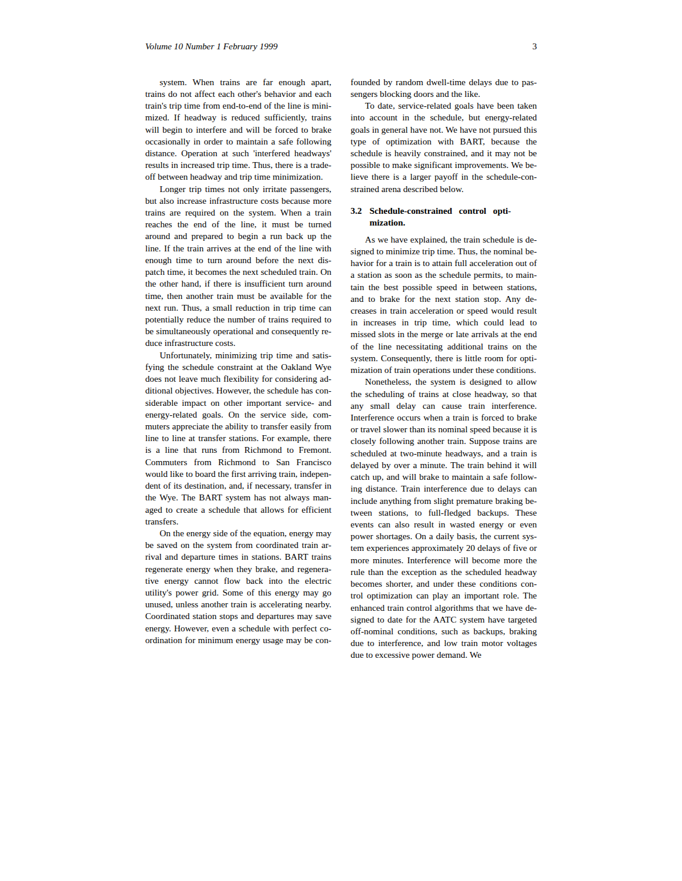Volume 10 Number 1 February 1999 3
system. When trains are far enough apart, trains do not affect each other's behavior and each train's trip time from end-to-end of the line is minimized. If headway is reduced sufficiently, trains will begin to interfere and will be forced to brake occasionally in order to maintain a safe following distance. Operation at such 'interfered headways' results in increased trip time. Thus, there is a trade-off between headway and trip time minimization.
Longer trip times not only irritate passengers, but also increase infrastructure costs because more trains are required on the system. When a train reaches the end of the line, it must be turned around and prepared to begin a run back up the line. If the train arrives at the end of the line with enough time to turn around before the next dispatch time, it becomes the next scheduled train. On the other hand, if there is insufficient turn around time, then another train must be available for the next run. Thus, a small reduction in trip time can potentially reduce the number of trains required to be simultaneously operational and consequently reduce infrastructure costs.
Unfortunately, minimizing trip time and satisfying the schedule constraint at the Oakland Wye does not leave much flexibility for considering additional objectives. However, the schedule has considerable impact on other important service- and energy-related goals. On the service side, commuters appreciate the ability to transfer easily from line to line at transfer stations. For example, there is a line that runs from Richmond to Fremont. Commuters from Richmond to San Francisco would like to board the first arriving train, independent of its destination, and, if necessary, transfer in the Wye. The BART system has not always managed to create a schedule that allows for efficient transfers.
On the energy side of the equation, energy may be saved on the system from coordinated train arrival and departure times in stations. BART trains regenerate energy when they brake, and regenerative energy cannot flow back into the electric utility's power grid. Some of this energy may go unused, unless another train is accelerating nearby. Coordinated station stops and departures may save energy. However, even a schedule with perfect coordination for minimum energy usage may be confounded by random dwell-time delays due to passengers blocking doors and the like.
To date, service-related goals have been taken into account in the schedule, but energy-related goals in general have not. We have not pursued this type of optimization with BART, because the schedule is heavily constrained, and it may not be possible to make significant improvements. We believe there is a larger payoff in the schedule-constrained arena described below.
3.2 Schedule-constrained control opti-mization.
As we have explained, the train schedule is designed to minimize trip time. Thus, the nominal behavior for a train is to attain full acceleration out of a station as soon as the schedule permits, to maintain the best possible speed in between stations, and to brake for the next station stop. Any decreases in train acceleration or speed would result in increases in trip time, which could lead to missed slots in the merge or late arrivals at the end of the line necessitating additional trains on the system. Consequently, there is little room for optimization of train operations under these conditions.
Nonetheless, the system is designed to allow the scheduling of trains at close headway, so that any small delay can cause train interference. Interference occurs when a train is forced to brake or travel slower than its nominal speed because it is closely following another train. Suppose trains are scheduled at two-minute headways, and a train is delayed by over a minute. The train behind it will catch up, and will brake to maintain a safe following distance. Train interference due to delays can include anything from slight premature braking between stations, to full-fledged backups. These events can also result in wasted energy or even power shortages. On a daily basis, the current system experiences approximately 20 delays of five or more minutes. Interference will become more the rule than the exception as the scheduled headway becomes shorter, and under these conditions control optimization can play an important role. The enhanced train control algorithms that we have designed to date for the AATC system have targeted off-nominal conditions, such as backups, braking due to interference, and low train motor voltages due to excessive power demand. We